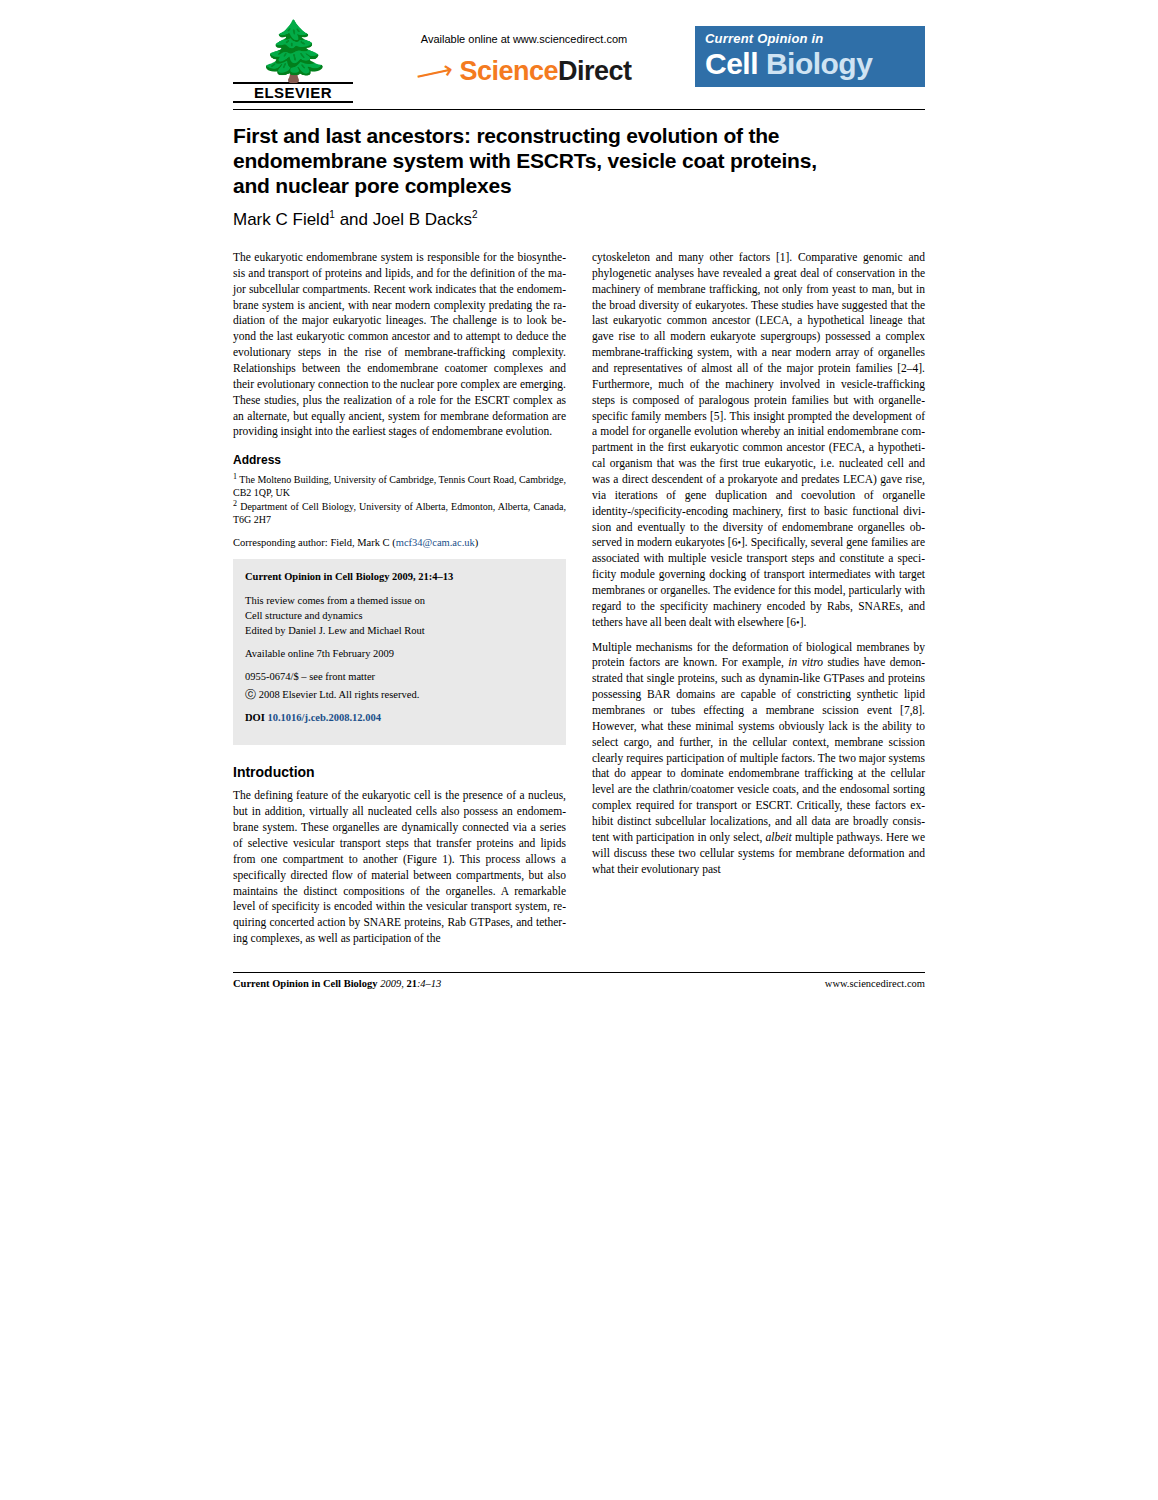🌲
ELSEVIER
Available online at www.sciencedirect.com
⟶ Science Direct
Current Opinion in
Cell Biology
First and last ancestors: reconstructing evolution of the
endomembrane system with ESCRTs, vesicle coat proteins,
and nuclear pore complexes
Mark C Field1 and Joel B Dacks2
The eukaryotic endomembrane system is responsible for the biosynthesis and transport of proteins and lipids, and for the definition of the major subcellular compartments. Recent work indicates that the endomembrane system is ancient, with near modern complexity predating the radiation of the major eukaryotic lineages. The challenge is to look beyond the last eukaryotic common ancestor and to attempt to deduce the evolutionary steps in the rise of membrane-trafficking complexity. Relationships between the endomembrane coatomer complexes and their evolutionary connection to the nuclear pore complex are emerging. These studies, plus the realization of a role for the ESCRT complex as an alternate, but equally ancient, system for membrane deformation are providing insight into the earliest stages of endomembrane evolution.
Address
1 The Molteno Building, University of Cambridge, Tennis Court Road, Cambridge, CB2 1QP, UK
2 Department of Cell Biology, University of Alberta, Edmonton, Alberta, Canada, T6G 2H7
Corresponding author: Field, Mark C (mcf34@cam.ac.uk)
Current Opinion in Cell Biology 2009, 21:4–13
This review comes from a themed issue on
Cell structure and dynamics
Edited by Daniel J. Lew and Michael Rout
Available online 7th February 2009
0955-0674/$ – see front matter
ⓒ 2008 Elsevier Ltd. All rights reserved.
DOI 10.1016/j.ceb.2008.12.004
Introduction
The defining feature of the eukaryotic cell is the presence of a nucleus, but in addition, virtually all nucleated cells also possess an endomembrane system. These organelles are dynamically connected via a series of selective vesicular transport steps that transfer proteins and lipids from one compartment to another (Figure 1). This process allows a specifically directed flow of material between compartments, but also maintains the distinct compositions of the organelles. A remarkable level of specificity is encoded within the vesicular transport system, requiring concerted action by SNARE proteins, Rab GTPases, and tethering complexes, as well as participation of the
cytoskeleton and many other factors [1]. Comparative genomic and phylogenetic analyses have revealed a great deal of conservation in the machinery of membrane trafficking, not only from yeast to man, but in the broad diversity of eukaryotes. These studies have suggested that the last eukaryotic common ancestor (LECA, a hypothetical lineage that gave rise to all modern eukaryote supergroups) possessed a complex membrane-trafficking system, with a near modern array of organelles and representatives of almost all of the major protein families [2–4]. Furthermore, much of the machinery involved in vesicle-trafficking steps is composed of paralogous protein families but with organelle-specific family members [5]. This insight prompted the development of a model for organelle evolution whereby an initial endomembrane compartment in the first eukaryotic common ancestor (FECA, a hypothetical organism that was the first true eukaryotic, i.e. nucleated cell and was a direct descendent of a prokaryote and predates LECA) gave rise, via iterations of gene duplication and coevolution of organelle identity-/specificity-encoding machinery, first to basic functional division and eventually to the diversity of endomembrane organelles observed in modern eukaryotes [6•]. Specifically, several gene families are associated with multiple vesicle transport steps and constitute a specificity module governing docking of transport intermediates with target membranes or organelles. The evidence for this model, particularly with regard to the specificity machinery encoded by Rabs, SNAREs, and tethers have all been dealt with elsewhere [6•].
Multiple mechanisms for the deformation of biological membranes by protein factors are known. For example, in vitro studies have demonstrated that single proteins, such as dynamin-like GTPases and proteins possessing BAR domains are capable of constricting synthetic lipid membranes or tubes effecting a membrane scission event [7,8]. However, what these minimal systems obviously lack is the ability to select cargo, and further, in the cellular context, membrane scission clearly requires participation of multiple factors. The two major systems that do appear to dominate endomembrane trafficking at the cellular level are the clathrin/coatomer vesicle coats, and the endosomal sorting complex required for transport or ESCRT. Critically, these factors exhibit distinct subcellular localizations, and all data are broadly consistent with participation in only select, albeit multiple pathways. Here we will discuss these two cellular systems for membrane deformation and what their evolutionary past
Current Opinion in Cell Biology 2009, 21:4–13
www.sciencedirect.com